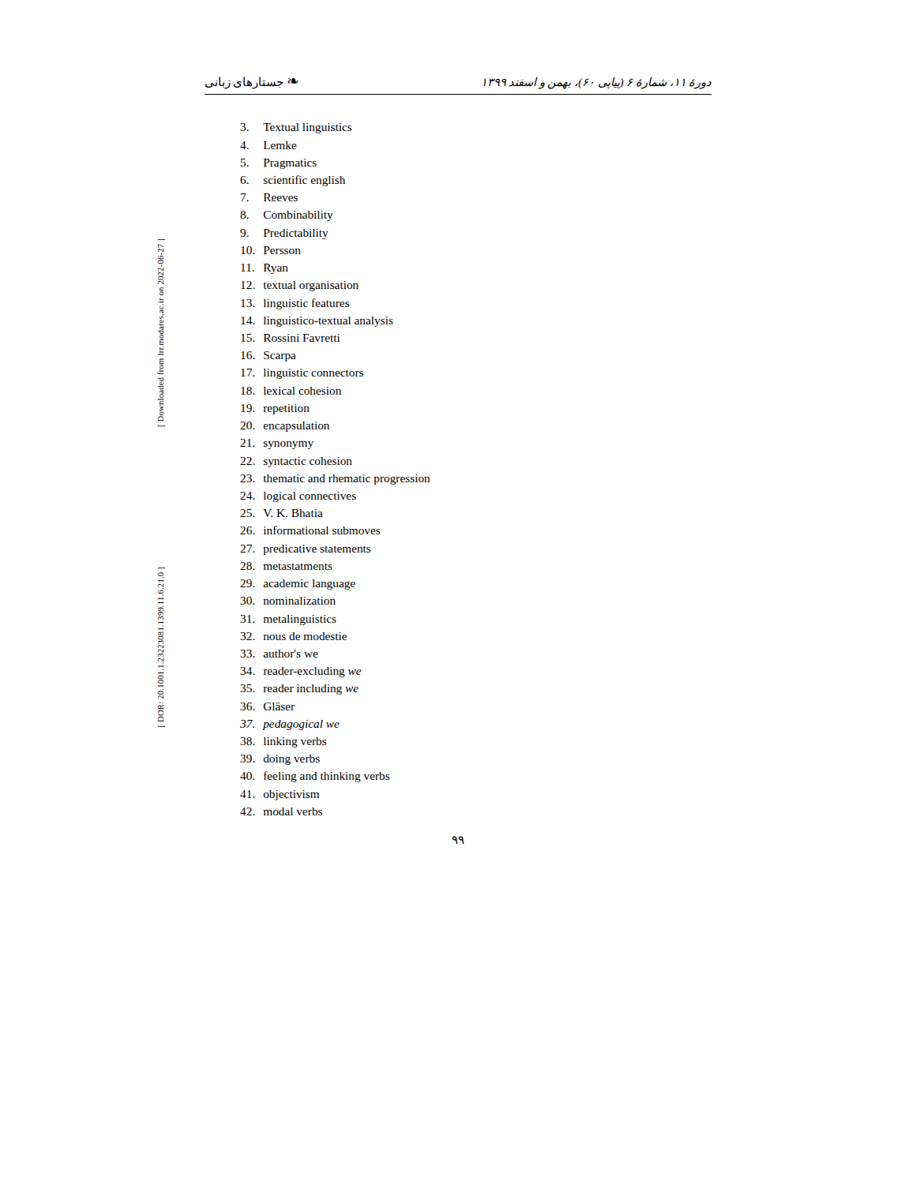[ Downloaded from lrr.modares.ac.ir on 2022-06-27 ]
[ DOR: 20.1001.1.23223081.1399.11.6.21.0 ]
دورهٔ ۱۱، شمارهٔ ۶ (پیاپی ۶۰)، بهمن و اسفند ۱۳۹۹ ❧ جستارهای زبانی
3. Textual linguistics
4. Lemke
5. Pragmatics
6. scientific english
7. Reeves
8. Combinability
9. Predictability
10. Persson
11. Ryan
12. textual organisation
13. linguistic features
14. linguistico-textual analysis
15. Rossini Favretti
16. Scarpa
17. linguistic connectors
18. lexical cohesion
19. repetition
20. encapsulation
21. synonymy
22. syntactic cohesion
23. thematic and rhematic progression
24. logical connectives
25. V. K. Bhatia
26. informational submoves
27. predicative statements
28. metastatments
29. academic language
30. nominalization
31. metalinguistics
32. nous de modestie
33. author's we
34. reader-excluding we
35. reader including we
36. Gläser
37. pedagogical we
38. linking verbs
39. doing verbs
40. feeling and thinking verbs
41. objectivism
42. modal verbs
۹۹